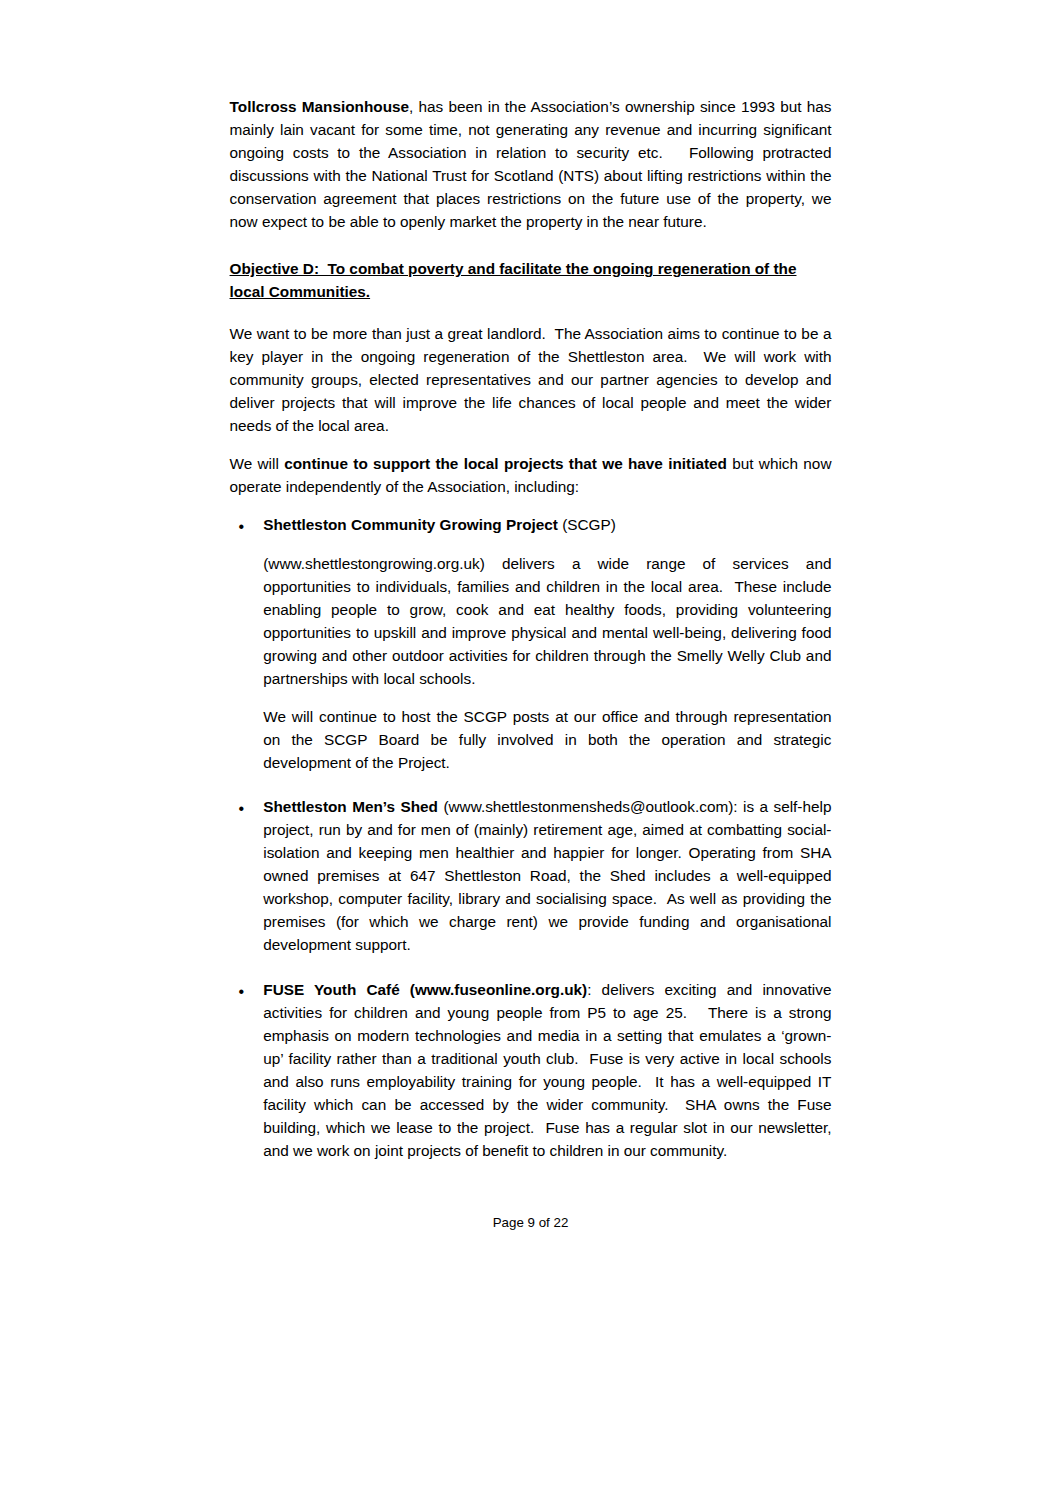Tollcross Mansionhouse, has been in the Association’s ownership since 1993 but has mainly lain vacant for some time, not generating any revenue and incurring significant ongoing costs to the Association in relation to security etc. Following protracted discussions with the National Trust for Scotland (NTS) about lifting restrictions within the conservation agreement that places restrictions on the future use of the property, we now expect to be able to openly market the property in the near future.
Objective D: To combat poverty and facilitate the ongoing regeneration of the local Communities.
We want to be more than just a great landlord. The Association aims to continue to be a key player in the ongoing regeneration of the Shettleston area. We will work with community groups, elected representatives and our partner agencies to develop and deliver projects that will improve the life chances of local people and meet the wider needs of the local area.
We will continue to support the local projects that we have initiated but which now operate independently of the Association, including:
Shettleston Community Growing Project (SCGP)
(www.shettlestongrowing.org.uk) delivers a wide range of services and opportunities to individuals, families and children in the local area. These include enabling people to grow, cook and eat healthy foods, providing volunteering opportunities to upskill and improve physical and mental well-being, delivering food growing and other outdoor activities for children through the Smelly Welly Club and partnerships with local schools.
We will continue to host the SCGP posts at our office and through representation on the SCGP Board be fully involved in both the operation and strategic development of the Project.
Shettleston Men’s Shed (www.shettlestonmensheds@outlook.com): is a self-help project, run by and for men of (mainly) retirement age, aimed at combatting social-isolation and keeping men healthier and happier for longer. Operating from SHA owned premises at 647 Shettleston Road, the Shed includes a well-equipped workshop, computer facility, library and socialising space. As well as providing the premises (for which we charge rent) we provide funding and organisational development support.
FUSE Youth Café (www.fuseonline.org.uk): delivers exciting and innovative activities for children and young people from P5 to age 25. There is a strong emphasis on modern technologies and media in a setting that emulates a ‘grown-up’ facility rather than a traditional youth club. Fuse is very active in local schools and also runs employability training for young people. It has a well-equipped IT facility which can be accessed by the wider community. SHA owns the Fuse building, which we lease to the project. Fuse has a regular slot in our newsletter, and we work on joint projects of benefit to children in our community.
Page 9 of 22